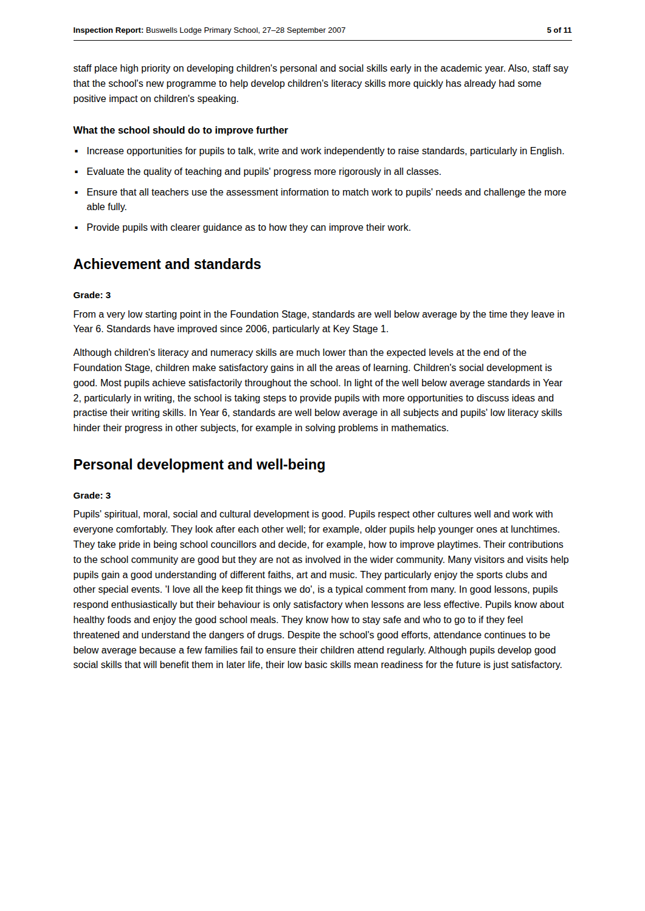Inspection Report: Buswells Lodge Primary School, 27–28 September 2007
5 of 11
staff place high priority on developing children's personal and social skills early in the academic year. Also, staff say that the school's new programme to help develop children's literacy skills more quickly has already had some positive impact on children's speaking.
What the school should do to improve further
Increase opportunities for pupils to talk, write and work independently to raise standards, particularly in English.
Evaluate the quality of teaching and pupils' progress more rigorously in all classes.
Ensure that all teachers use the assessment information to match work to pupils' needs and challenge the more able fully.
Provide pupils with clearer guidance as to how they can improve their work.
Achievement and standards
Grade: 3
From a very low starting point in the Foundation Stage, standards are well below average by the time they leave in Year 6. Standards have improved since 2006, particularly at Key Stage 1.
Although children's literacy and numeracy skills are much lower than the expected levels at the end of the Foundation Stage, children make satisfactory gains in all the areas of learning. Children's social development is good. Most pupils achieve satisfactorily throughout the school. In light of the well below average standards in Year 2, particularly in writing, the school is taking steps to provide pupils with more opportunities to discuss ideas and practise their writing skills. In Year 6, standards are well below average in all subjects and pupils' low literacy skills hinder their progress in other subjects, for example in solving problems in mathematics.
Personal development and well-being
Grade: 3
Pupils' spiritual, moral, social and cultural development is good. Pupils respect other cultures well and work with everyone comfortably. They look after each other well; for example, older pupils help younger ones at lunchtimes. They take pride in being school councillors and decide, for example, how to improve playtimes. Their contributions to the school community are good but they are not as involved in the wider community. Many visitors and visits help pupils gain a good understanding of different faiths, art and music. They particularly enjoy the sports clubs and other special events. 'I love all the keep fit things we do', is a typical comment from many. In good lessons, pupils respond enthusiastically but their behaviour is only satisfactory when lessons are less effective. Pupils know about healthy foods and enjoy the good school meals. They know how to stay safe and who to go to if they feel threatened and understand the dangers of drugs. Despite the school's good efforts, attendance continues to be below average because a few families fail to ensure their children attend regularly. Although pupils develop good social skills that will benefit them in later life, their low basic skills mean readiness for the future is just satisfactory.